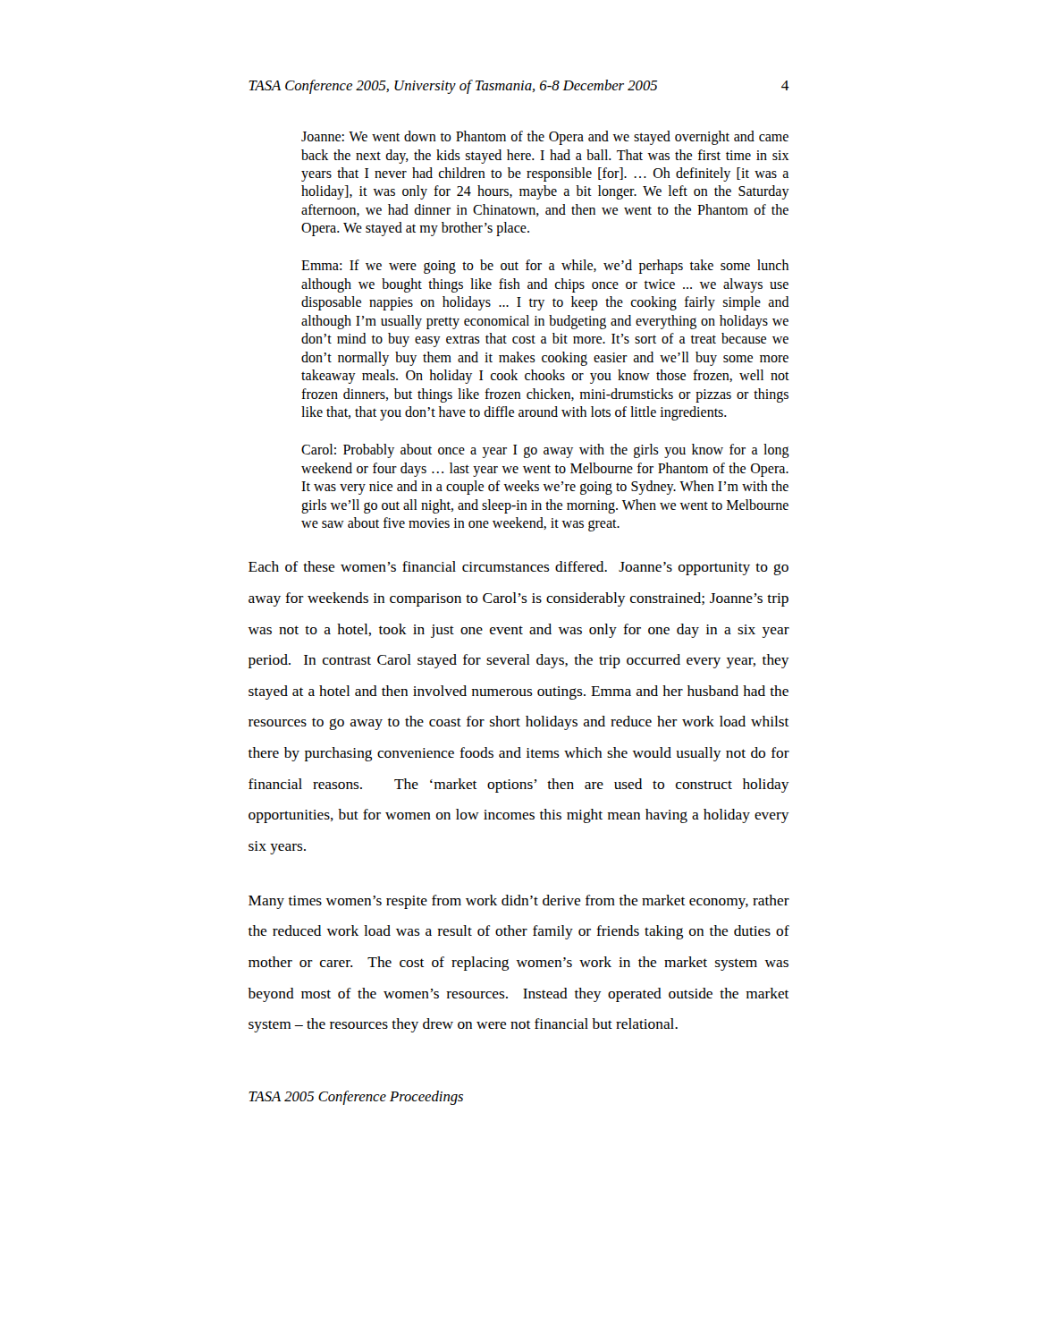TASA Conference 2005, University of Tasmania, 6-8 December 2005 4
Joanne: We went down to Phantom of the Opera and we stayed overnight and came back the next day, the kids stayed here. I had a ball. That was the first time in six years that I never had children to be responsible [for]. … Oh definitely [it was a holiday], it was only for 24 hours, maybe a bit longer. We left on the Saturday afternoon, we had dinner in Chinatown, and then we went to the Phantom of the Opera. We stayed at my brother’s place.
Emma: If we were going to be out for a while, we’d perhaps take some lunch although we bought things like fish and chips once or twice ... we always use disposable nappies on holidays ... I try to keep the cooking fairly simple and although I’m usually pretty economical in budgeting and everything on holidays we don’t mind to buy easy extras that cost a bit more. It’s sort of a treat because we don’t normally buy them and it makes cooking easier and we’ll buy some more takeaway meals. On holiday I cook chooks or you know those frozen, well not frozen dinners, but things like frozen chicken, mini-drumsticks or pizzas or things like that, that you don’t have to diffle around with lots of little ingredients.
Carol: Probably about once a year I go away with the girls you know for a long weekend or four days … last year we went to Melbourne for Phantom of the Opera. It was very nice and in a couple of weeks we’re going to Sydney. When I’m with the girls we’ll go out all night, and sleep-in in the morning. When we went to Melbourne we saw about five movies in one weekend, it was great.
Each of these women’s financial circumstances differed. Joanne’s opportunity to go away for weekends in comparison to Carol’s is considerably constrained; Joanne’s trip was not to a hotel, took in just one event and was only for one day in a six year period. In contrast Carol stayed for several days, the trip occurred every year, they stayed at a hotel and then involved numerous outings. Emma and her husband had the resources to go away to the coast for short holidays and reduce her work load whilst there by purchasing convenience foods and items which she would usually not do for financial reasons. The ‘market options’ then are used to construct holiday opportunities, but for women on low incomes this might mean having a holiday every six years.
Many times women’s respite from work didn’t derive from the market economy, rather the reduced work load was a result of other family or friends taking on the duties of mother or carer. The cost of replacing women’s work in the market system was beyond most of the women’s resources. Instead they operated outside the market system – the resources they drew on were not financial but relational.
TASA 2005 Conference Proceedings